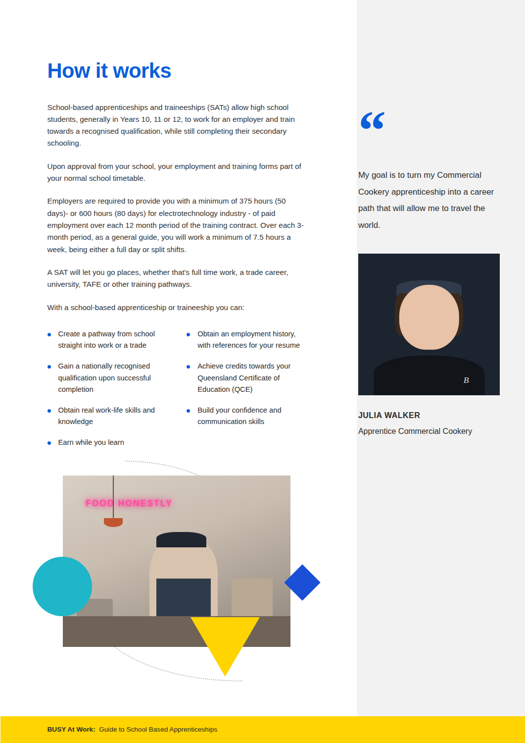How it works
School-based apprenticeships and traineeships (SATs) allow high school students, generally in Years 10, 11 or 12, to work for an employer and train towards a recognised qualification, while still completing their secondary schooling.
Upon approval from your school, your employment and training forms part of your normal school timetable.
Employers are required to provide you with a minimum of 375 hours (50 days)- or 600 hours (80 days) for electrotechnology industry - of paid employment over each 12 month period of the training contract. Over each 3-month period, as a general guide, you will work a minimum of 7.5 hours a week, being either a full day or split shifts.
A SAT will let you go places, whether that's full time work, a trade career, university, TAFE or other training pathways.
With a school-based apprenticeship or traineeship you can:
Create a pathway from school straight into work or a trade
Gain a nationally recognised qualification upon successful completion
Obtain real work-life skills and knowledge
Earn while you learn
Obtain an employment history, with references for your resume
Achieve credits towards your Queensland Certificate of Education (QCE)
Build your confidence and communication skills
FOOD HONESTLY
“
My goal is to turn my Commercial Cookery apprenticeship into a career path that will allow me to travel the world.
B
JULIA WALKER
Apprentice Commercial Cookery
BUSY At Work: Guide to School Based Apprenticeships